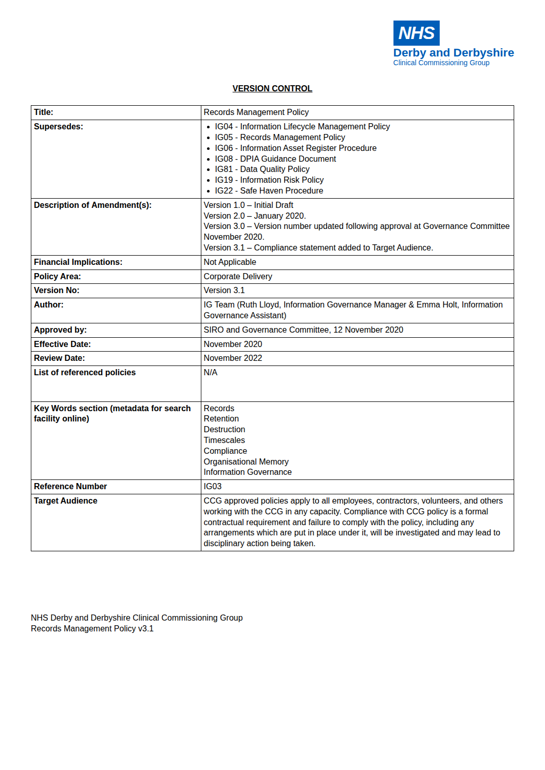NHS
Derby and Derbyshire
Clinical Commissioning Group
VERSION CONTROL
| Title: | Records Management Policy |
| Supersedes: | IG04 - Information Lifecycle Management Policy IG05 - Records Management Policy IG06 - Information Asset Register Procedure IG08 - DPIA Guidance Document IG81 - Data Quality Policy IG19 - Information Risk Policy IG22 - Safe Haven Procedure |
| Description of Amendment(s): | Version 1.0 – Initial Draft Version 2.0 – January 2020. Version 3.0 – Version number updated following approval at Governance Committee November 2020. Version 3.1 – Compliance statement added to Target Audience. |
| Financial Implications: | Not Applicable |
| Policy Area: | Corporate Delivery |
| Version No: | Version 3.1 |
| Author: | IG Team (Ruth Lloyd, Information Governance Manager & Emma Holt, Information Governance Assistant) |
| Approved by: | SIRO and Governance Committee, 12 November 2020 |
| Effective Date: | November 2020 |
| Review Date: | November 2022 |
| List of referenced policies | N/A |
| Key Words section (metadata for search facility online) | Records Retention Destruction Timescales Compliance Organisational Memory Information Governance |
| Reference Number | IG03 |
| Target Audience | CCG approved policies apply to all employees, contractors, volunteers, and others working with the CCG in any capacity. Compliance with CCG policy is a formal contractual requirement and failure to comply with the policy, including any arrangements which are put in place under it, will be investigated and may lead to disciplinary action being taken. |
NHS Derby and Derbyshire Clinical Commissioning Group
Records Management Policy v3.1